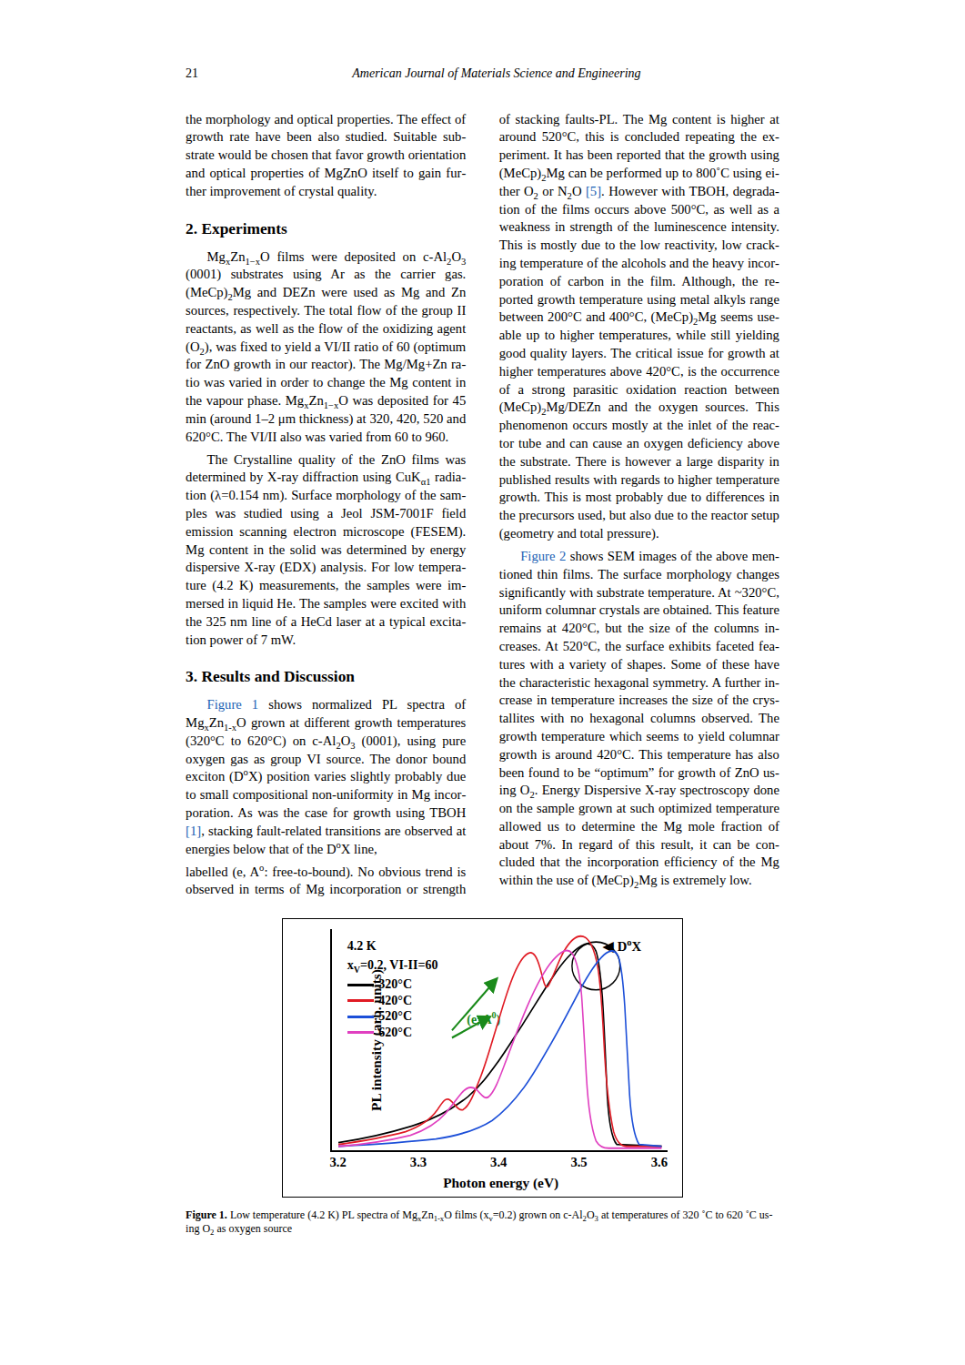21 American Journal of Materials Science and Engineering
the morphology and optical properties. The effect of growth rate have been also studied. Suitable substrate would be chosen that favor growth orientation and optical properties of MgZnO itself to gain further improvement of crystal quality.
2. Experiments
MgxZn1−xO films were deposited on c-Al2O3 (0001) substrates using Ar as the carrier gas. (MeCp)2Mg and DEZn were used as Mg and Zn sources, respectively. The total flow of the group II reactants, as well as the flow of the oxidizing agent (O2), was fixed to yield a VI/II ratio of 60 (optimum for ZnO growth in our reactor). The Mg/Mg+Zn ratio was varied in order to change the Mg content in the vapour phase. MgxZn1−xO was deposited for 45 min (around 1–2 μm thickness) at 320, 420, 520 and 620°C. The VI/II also was varied from 60 to 960.
The Crystalline quality of the ZnO films was determined by X-ray diffraction using CuKα1 radiation (λ=0.154 nm). Surface morphology of the samples was studied using a Jeol JSM-7001F field emission scanning electron microscope (FESEM). Mg content in the solid was determined by energy dispersive X-ray (EDX) analysis. For low temperature (4.2 K) measurements, the samples were immersed in liquid He. The samples were excited with the 325 nm line of a HeCd laser at a typical excitation power of 7 mW.
3. Results and Discussion
Figure 1 shows normalized PL spectra of MgxZn1-xO grown at different growth temperatures (320°C to 620°C) on c-Al2O3 (0001), using pure oxygen gas as group VI source. The donor bound exciton (DoX) position varies slightly probably due to small compositional non-uniformity in Mg incorporation. As was the case for growth using TBOH [1], stacking fault-related transitions are observed at energies below that of the DoX line,
labelled (e, Ao: free-to-bound). No obvious trend is observed in terms of Mg incorporation or strength of stacking faults-PL. The Mg content is higher at around 520°C, this is concluded repeating the experiment. It has been reported that the growth using (MeCp)2Mg can be performed up to 800˚C using either O2 or N2O [5]. However with TBOH, degradation of the films occurs above 500°C, as well as a weakness in strength of the luminescence intensity. This is mostly due to the low reactivity, low cracking temperature of the alcohols and the heavy incorporation of carbon in the film. Although, the reported growth temperature using metal alkyls range between 200°C and 400°C, (MeCp)2Mg seems useable up to higher temperatures, while still yielding good quality layers. The critical issue for growth at higher temperatures above 420°C, is the occurrence of a strong parasitic oxidation reaction between (MeCp)2Mg/DEZn and the oxygen sources. This phenomenon occurs mostly at the inlet of the reactor tube and can cause an oxygen deficiency above the substrate. There is however a large disparity in published results with regards to higher temperature growth. This is most probably due to differences in the precursors used, but also due to the reactor setup (geometry and total pressure).
Figure 2 shows SEM images of the above mentioned thin films. The surface morphology changes significantly with substrate temperature. At ~320°C, uniform columnar crystals are obtained. This feature remains at 420°C, but the size of the columns increases. At 520°C, the surface exhibits faceted features with a variety of shapes. Some of these have the characteristic hexagonal symmetry. A further increase in temperature increases the size of the crystallites with no hexagonal columns observed. The growth temperature which seems to yield columnar growth is around 420°C. This temperature has also been found to be “optimum” for growth of ZnO using O2. Energy Dispersive X-ray spectroscopy done on the sample grown at such optimized temperature allowed us to determine the Mg mole fraction of about 7%. In regard of this result, it can be concluded that the incorporation efficiency of the Mg within the use of (MeCp)2Mg is extremely low.
PL intensity (arb. units)
4.2 K
xV=0.2, VI-II=60
320°C
420°C
520°C
620°C
◀ DoX
(e, A0)
3.23.33.43.53.6
Photon energy (eV)
Figure 1. Low temperature (4.2 K) PL spectra of MgxZn1-xO films (xv=0.2) grown on c-Al2O3 at temperatures of 320 ˚C to 620 ˚C using O2 as oxygen source